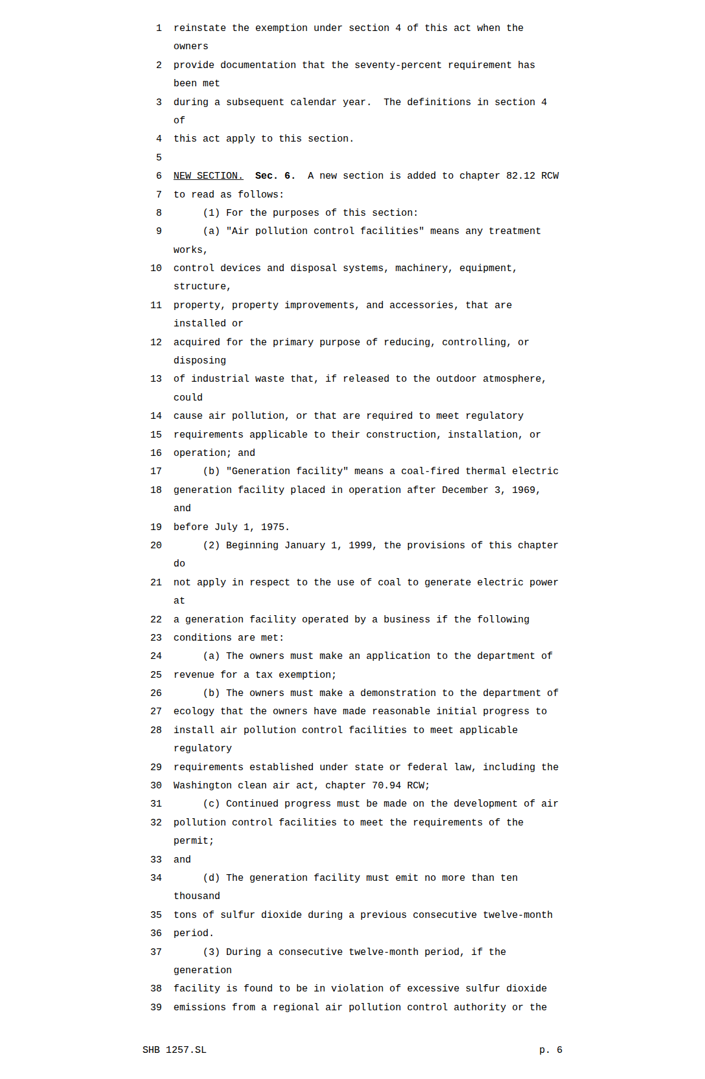reinstate the exemption under section 4 of this act when the owners
provide documentation that the seventy-percent requirement has been met
during a subsequent calendar year. The definitions in section 4 of
this act apply to this section.
NEW SECTION. Sec. 6. A new section is added to chapter 82.12 RCW
to read as follows:
(1) For the purposes of this section:
(a) "Air pollution control facilities" means any treatment works,
control devices and disposal systems, machinery, equipment, structure,
property, property improvements, and accessories, that are installed or
acquired for the primary purpose of reducing, controlling, or disposing
of industrial waste that, if released to the outdoor atmosphere, could
cause air pollution, or that are required to meet regulatory
requirements applicable to their construction, installation, or
operation; and
(b) "Generation facility" means a coal-fired thermal electric
generation facility placed in operation after December 3, 1969, and
before July 1, 1975.
(2) Beginning January 1, 1999, the provisions of this chapter do
not apply in respect to the use of coal to generate electric power at
a generation facility operated by a business if the following
conditions are met:
(a) The owners must make an application to the department of
revenue for a tax exemption;
(b) The owners must make a demonstration to the department of
ecology that the owners have made reasonable initial progress to
install air pollution control facilities to meet applicable regulatory
requirements established under state or federal law, including the
Washington clean air act, chapter 70.94 RCW;
(c) Continued progress must be made on the development of air
pollution control facilities to meet the requirements of the permit;
and
(d) The generation facility must emit no more than ten thousand
tons of sulfur dioxide during a previous consecutive twelve-month
period.
(3) During a consecutive twelve-month period, if the generation
facility is found to be in violation of excessive sulfur dioxide
emissions from a regional air pollution control authority or the
SHB 1257.SL
p. 6